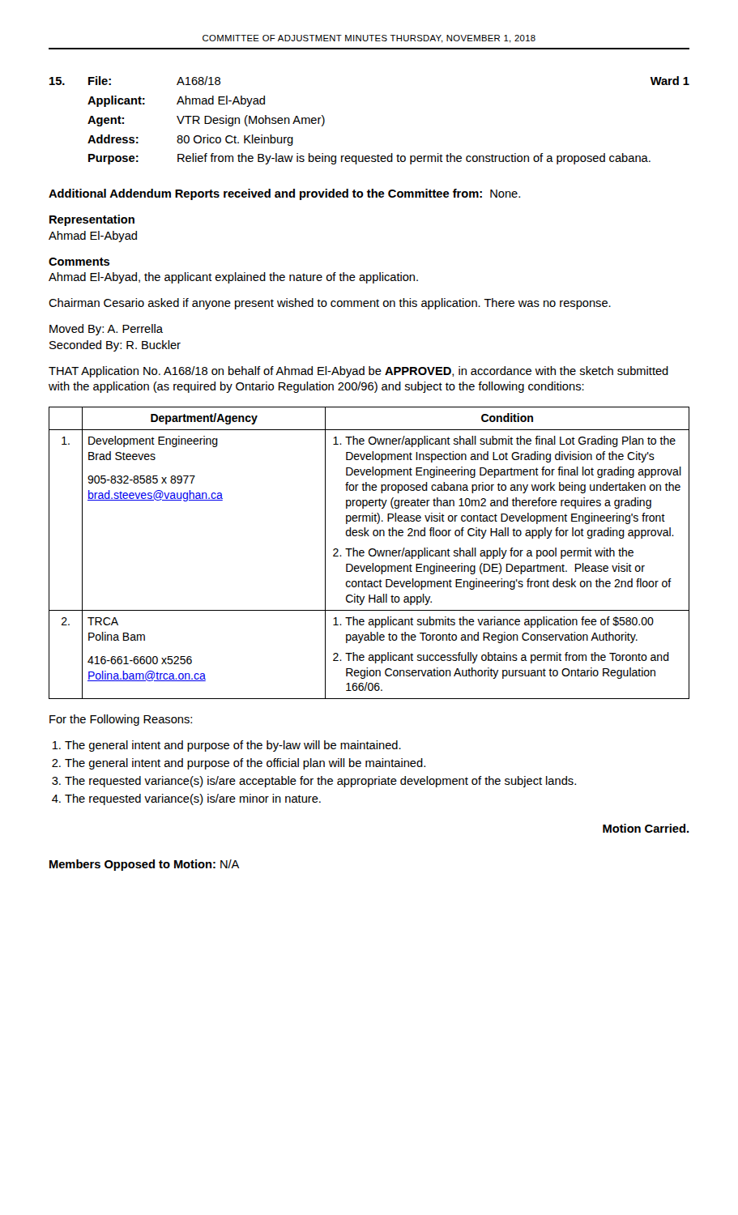COMMITTEE OF ADJUSTMENT MINUTES THURSDAY, NOVEMBER 1, 2018
| 15. | File: | A168/18 | Ward 1 |
| | Applicant: | Ahmad El-Abyad |
| | Agent: | VTR Design (Mohsen Amer) |
| | Address: | 80 Orico Ct. Kleinburg |
| | Purpose: | Relief from the By-law is being requested to permit the construction of a proposed cabana. |
Additional Addendum Reports received and provided to the Committee from: None.
Representation
Ahmad El-Abyad
Comments
Ahmad El-Abyad, the applicant explained the nature of the application.
Chairman Cesario asked if anyone present wished to comment on this application. There was no response.
Moved By: A. Perrella
Seconded By: R. Buckler
THAT Application No. A168/18 on behalf of Ahmad El-Abyad be APPROVED, in accordance with the sketch submitted with the application (as required by Ontario Regulation 200/96) and subject to the following conditions:
| | Department/Agency | Condition |
| --- | --- | --- |
| 1. | Development Engineering Brad Steeves 905-832-8585 x 8977 brad.steeves@vaughan.ca | The Owner/applicant shall submit the final Lot Grading Plan to the Development Inspection and Lot Grading division of the City's Development Engineering Department for final lot grading approval for the proposed cabana prior to any work being undertaken on the property (greater than 10m2 and therefore requires a grading permit). Please visit or contact Development Engineering's front desk on the 2nd floor of City Hall to apply for lot grading approval. The Owner/applicant shall apply for a pool permit with the Development Engineering (DE) Department. Please visit or contact Development Engineering's front desk on the 2nd floor of City Hall to apply. |
| 2. | TRCA Polina Bam 416-661-6600 x5256 Polina.bam@trca.on.ca | The applicant submits the variance application fee of $580.00 payable to the Toronto and Region Conservation Authority. The applicant successfully obtains a permit from the Toronto and Region Conservation Authority pursuant to Ontario Regulation 166/06. |
For the Following Reasons:
The general intent and purpose of the by-law will be maintained.
The general intent and purpose of the official plan will be maintained.
The requested variance(s) is/are acceptable for the appropriate development of the subject lands.
The requested variance(s) is/are minor in nature.
Motion Carried.
Members Opposed to Motion: N/A